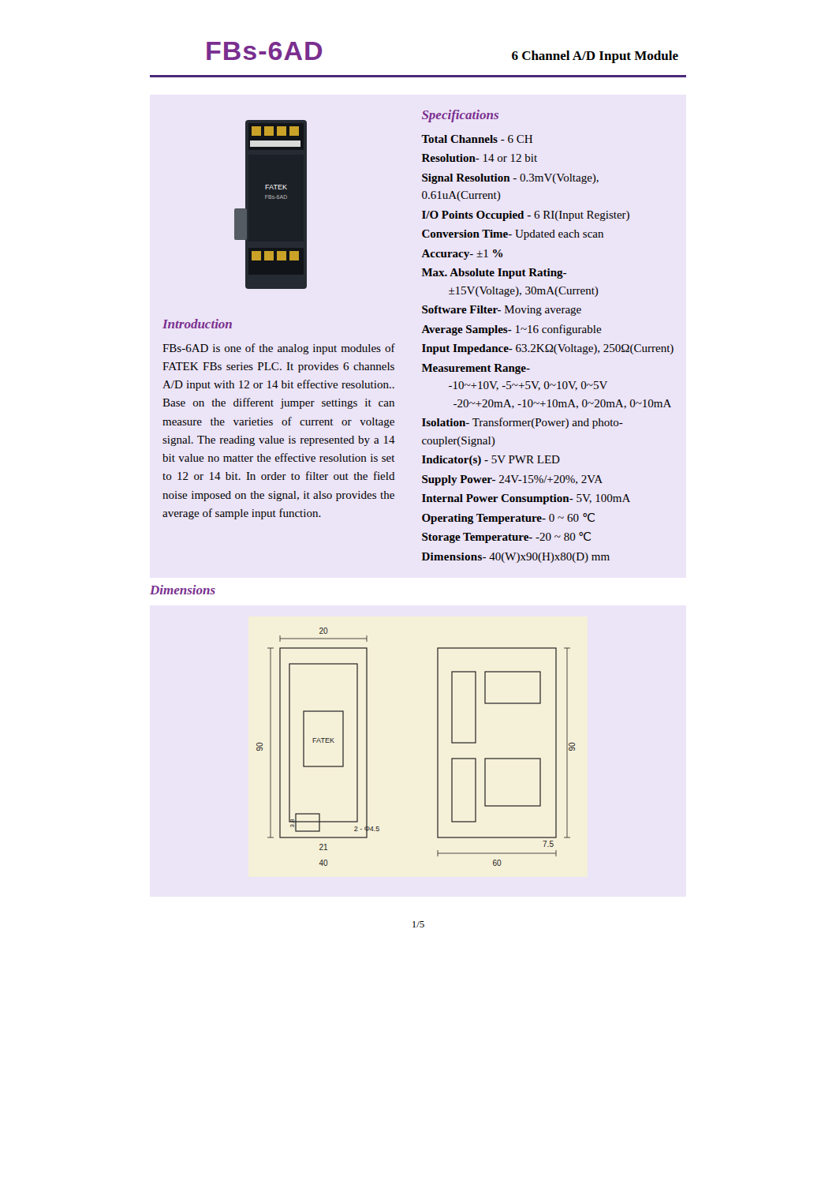FBs-6AD
6 Channel A/D Input Module
Introduction
FBs-6AD is one of the analog input modules of FATEK FBs series PLC. It provides 6 channels A/D input with 12 or 14 bit effective resolution.. Base on the different jumper settings it can measure the varieties of current or voltage signal. The reading value is represented by a 14 bit value no matter the effective resolution is set to 12 or 14 bit. In order to filter out the field noise imposed on the signal, it also provides the average of sample input function.
Specifications
Total Channels - 6 CH
Resolution- 14 or 12 bit
Signal Resolution - 0.3mV(Voltage), 0.61uA(Current)
I/O Points Occupied - 6 RI(Input Register)
Conversion Time- Updated each scan
Accuracy- ±1 %
Max. Absolute Input Rating- ±15V(Voltage), 30mA(Current)
Software Filter- Moving average
Average Samples- 1~16 configurable
Input Impedance- 63.2KΩ(Voltage), 250Ω(Current)
Measurement Range- -10~+10V, -5~+5V, 0~10V, 0~5V -20~+20mA, -10~+10mA, 0~20mA, 0~10mA
Isolation- Transformer(Power) and photo-coupler(Signal)
Indicator(s) - 5V PWR LED
Supply Power- 24V-15%/+20%, 2VA
Internal Power Consumption- 5V, 100mA
Operating Temperature- 0 ~ 60 ℃
Storage Temperature- -20 ~ 80 ℃
Dimensions- 40(W)x90(H)x80(D) mm
Dimensions
1/5